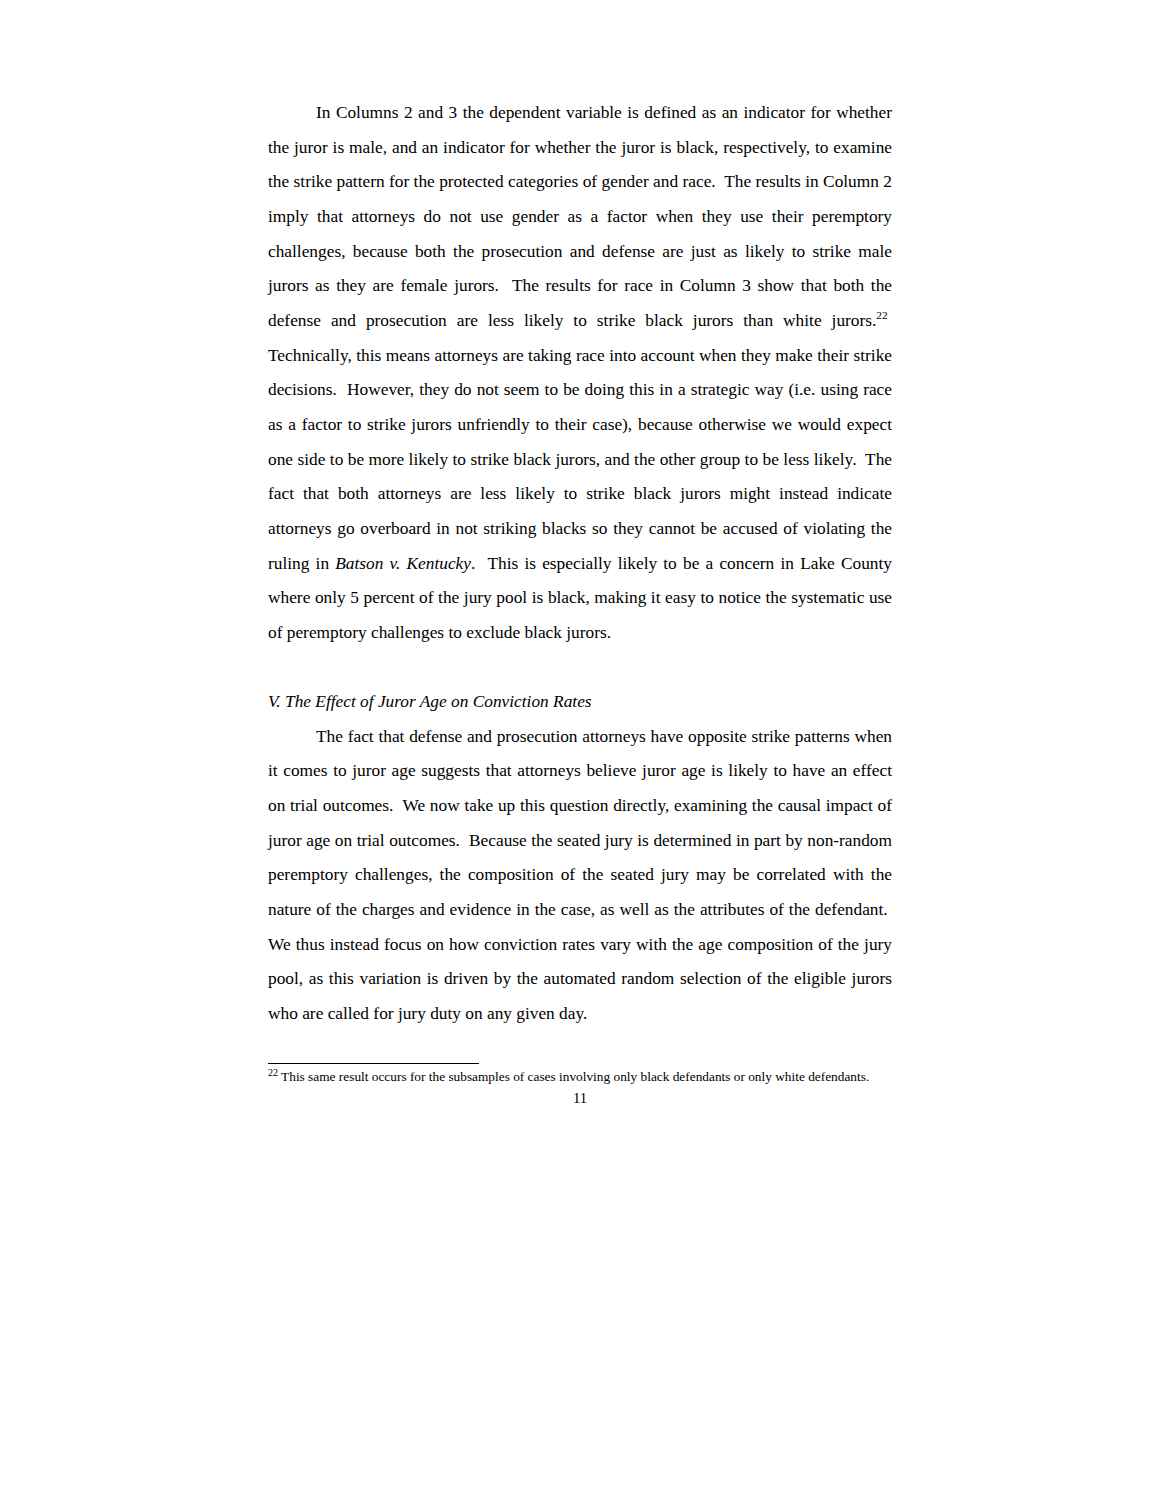In Columns 2 and 3 the dependent variable is defined as an indicator for whether the juror is male, and an indicator for whether the juror is black, respectively, to examine the strike pattern for the protected categories of gender and race. The results in Column 2 imply that attorneys do not use gender as a factor when they use their peremptory challenges, because both the prosecution and defense are just as likely to strike male jurors as they are female jurors. The results for race in Column 3 show that both the defense and prosecution are less likely to strike black jurors than white jurors.22 Technically, this means attorneys are taking race into account when they make their strike decisions. However, they do not seem to be doing this in a strategic way (i.e. using race as a factor to strike jurors unfriendly to their case), because otherwise we would expect one side to be more likely to strike black jurors, and the other group to be less likely. The fact that both attorneys are less likely to strike black jurors might instead indicate attorneys go overboard in not striking blacks so they cannot be accused of violating the ruling in Batson v. Kentucky. This is especially likely to be a concern in Lake County where only 5 percent of the jury pool is black, making it easy to notice the systematic use of peremptory challenges to exclude black jurors.
V. The Effect of Juror Age on Conviction Rates
The fact that defense and prosecution attorneys have opposite strike patterns when it comes to juror age suggests that attorneys believe juror age is likely to have an effect on trial outcomes. We now take up this question directly, examining the causal impact of juror age on trial outcomes. Because the seated jury is determined in part by non-random peremptory challenges, the composition of the seated jury may be correlated with the nature of the charges and evidence in the case, as well as the attributes of the defendant. We thus instead focus on how conviction rates vary with the age composition of the jury pool, as this variation is driven by the automated random selection of the eligible jurors who are called for jury duty on any given day.
22 This same result occurs for the subsamples of cases involving only black defendants or only white defendants.
11